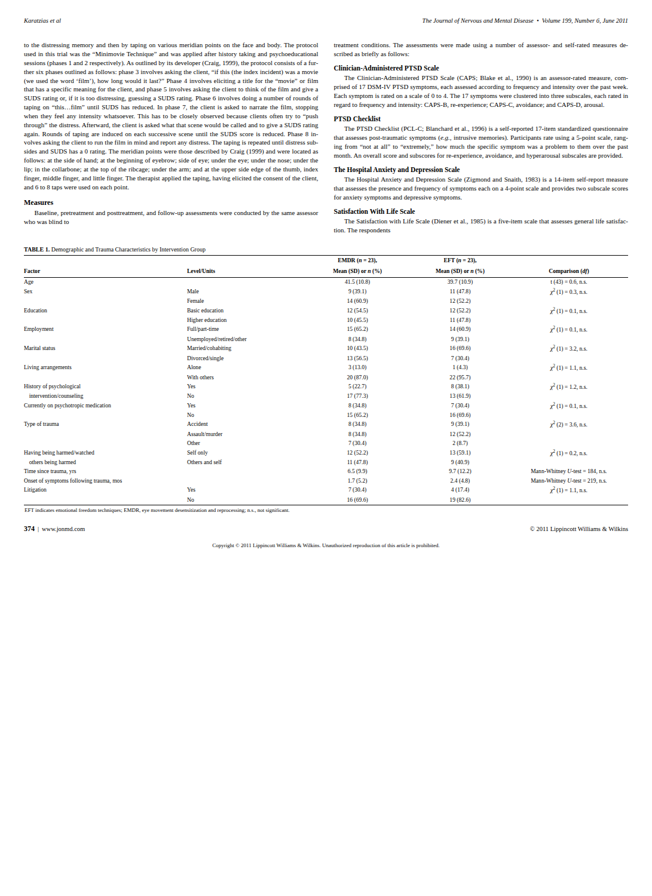Karatzias et al
The Journal of Nervous and Mental Disease • Volume 199, Number 6, June 2011
to the distressing memory and then by taping on various meridian points on the face and body. The protocol used in this trial was the “Minimovie Technique” and was applied after history taking and psychoeducational sessions (phases 1 and 2 respectively). As outlined by its developer (Craig, 1999), the protocol consists of a further six phases outlined as follows: phase 3 involves asking the client, “if this (the index incident) was a movie (we used the word ‘film’), how long would it last?” Phase 4 involves eliciting a title for the “movie” or film that has a specific meaning for the client, and phase 5 involves asking the client to think of the film and give a SUDS rating or, if it is too distressing, guessing a SUDS rating. Phase 6 involves doing a number of rounds of taping on “this…film” until SUDS has reduced. In phase 7, the client is asked to narrate the film, stopping when they feel any intensity whatsoever. This has to be closely observed because clients often try to “push through” the distress. Afterward, the client is asked what that scene would be called and to give a SUDS rating again. Rounds of taping are induced on each successive scene until the SUDS score is reduced. Phase 8 involves asking the client to run the film in mind and report any distress. The taping is repeated until distress subsides and SUDS has a 0 rating. The meridian points were those described by Craig (1999) and were located as follows: at the side of hand; at the beginning of eyebrow; side of eye; under the eye; under the nose; under the lip; in the collarbone; at the top of the ribcage; under the arm; and at the upper side edge of the thumb, index finger, middle finger, and little finger. The therapist applied the taping, having elicited the consent of the client, and 6 to 8 taps were used on each point.
Measures
Baseline, pretreatment and posttreatment, and follow-up assessments were conducted by the same assessor who was blind to
treatment conditions. The assessments were made using a number of assessor- and self-rated measures described as briefly as follows:
Clinician-Administered PTSD Scale
The Clinician-Administered PTSD Scale (CAPS; Blake et al., 1990) is an assessor-rated measure, comprised of 17 DSM-IV PTSD symptoms, each assessed according to frequency and intensity over the past week. Each symptom is rated on a scale of 0 to 4. The 17 symptoms were clustered into three subscales, each rated in regard to frequency and intensity: CAPS-B, re-experience; CAPS-C, avoidance; and CAPS-D, arousal.
PTSD Checklist
The PTSD Checklist (PCL-C; Blanchard et al., 1996) is a self-reported 17-item standardized questionnaire that assesses post-traumatic symptoms (e.g., intrusive memories). Participants rate using a 5-point scale, ranging from “not at all” to “extremely,” how much the specific symptom was a problem to them over the past month. An overall score and subscores for re-experience, avoidance, and hyperarousal subscales are provided.
The Hospital Anxiety and Depression Scale
The Hospital Anxiety and Depression Scale (Zigmond and Snaith, 1983) is a 14-item self-report measure that assesses the presence and frequency of symptoms each on a 4-point scale and provides two subscale scores for anxiety symptoms and depressive symptoms.
Satisfaction With Life Scale
The Satisfaction with Life Scale (Diener et al., 1985) is a five-item scale that assesses general life satisfaction. The respondents
TABLE 1. Demographic and Trauma Characteristics by Intervention Group
| | | EMDR ( n = 23), | EFT ( n = 23), | |
| --- | --- | --- | --- | --- |
| Factor | Level/Units | Mean (SD) or n (%) | Mean (SD) or n (%) | Comparison ( df ) |
| Age | | 41.5 (10.8) | 39.7 (10.9) | t (43) = 0.6, n.s. |
| Sex | Male | 9 (39.1) | 11 (47.8) | χ 2 (1) = 0.3, n.s. |
| | Female | 14 (60.9) | 12 (52.2) | |
| Education | Basic education | 12 (54.5) | 12 (52.2) | χ 2 (1) = 0.1, n.s. |
| | Higher education | 10 (45.5) | 11 (47.8) | |
| Employment | Full/part-time | 15 (65.2) | 14 (60.9) | χ 2 (1) = 0.1, n.s. |
| | Unemployed/retired/other | 8 (34.8) | 9 (39.1) | |
| Marital status | Married/cohabiting | 10 (43.5) | 16 (69.6) | χ 2 (1) = 3.2, n.s. |
| | Divorced/single | 13 (56.5) | 7 (30.4) | |
| Living arrangements | Alone | 3 (13.0) | 1 (4.3) | χ 2 (1) = 1.1, n.s. |
| | With others | 20 (87.0) | 22 (95.7) | |
| History of psychological | Yes | 5 (22.7) | 8 (38.1) | χ 2 (1) = 1.2, n.s. |
| intervention/counseling | No | 17 (77.3) | 13 (61.9) | |
| Currently on psychotropic medication | Yes | 8 (34.8) | 7 (30.4) | χ 2 (1) = 0.1, n.s. |
| | No | 15 (65.2) | 16 (69.6) | |
| Type of trauma | Accident | 8 (34.8) | 9 (39.1) | χ 2 (2) = 3.6, n.s. |
| | Assault/murder | 8 (34.8) | 12 (52.2) | |
| | Other | 7 (30.4) | 2 (8.7) | |
| Having being harmed/watched | Self only | 12 (52.2) | 13 (59.1) | χ 2 (1) = 0.2, n.s. |
| others being harmed | Others and self | 11 (47.8) | 9 (40.9) | |
| Time since trauma, yrs | | 6.5 (9.9) | 9.7 (12.2) | Mann-Whitney U -test = 184, n.s. |
| Onset of symptoms following trauma, mos | | 1.7 (5.2) | 2.4 (4.8) | Mann-Whitney U -test = 219, n.s. |
| Litigation | Yes | 7 (30.4) | 4 (17.4) | χ 2 (1) = 1.1, n.s. |
| | No | 16 (69.6) | 19 (82.6) | |
| EFT indicates emotional freedom techniques; EMDR, eye movement desensitization and reprocessing; n.s., not significant. |
374 | www.jonmd.com
© 2011 Lippincott Williams & Wilkins
Copyright © 2011 Lippincott Williams & Wilkins. Unauthorized reproduction of this article is prohibited.